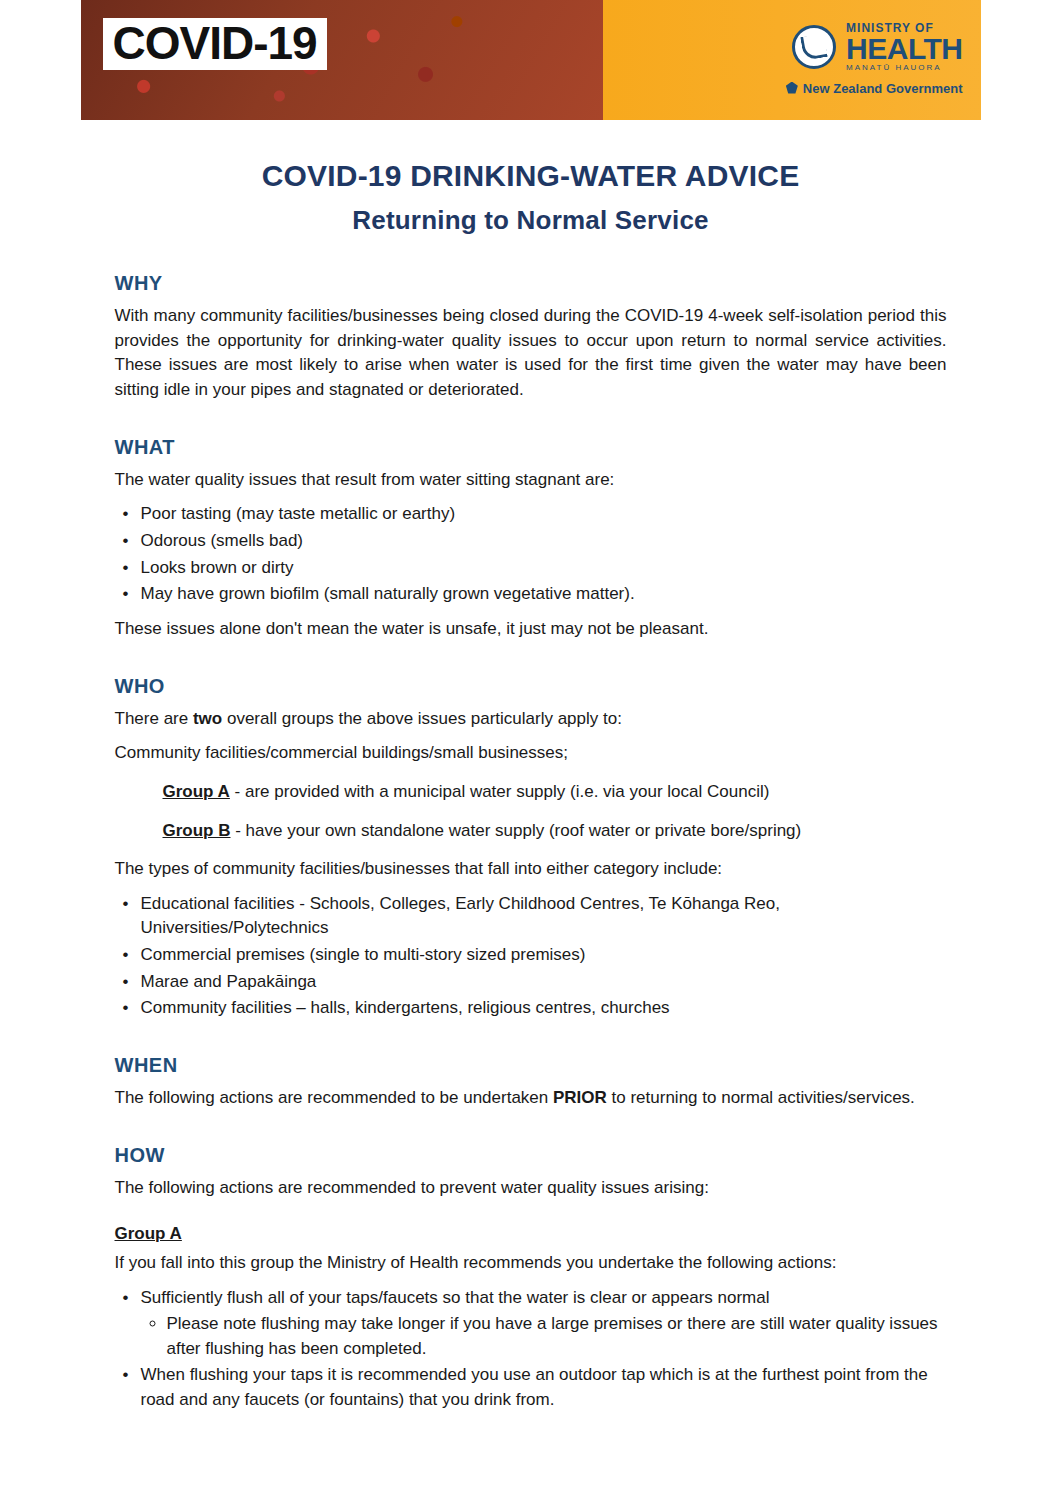COVID-19
MINISTRY OF
HEALTH
MANATŪ HAUORA
New Zealand Government
COVID-19 DRINKING-WATER ADVICE Returning to Normal Service
WHY
With many community facilities/businesses being closed during the COVID-19 4-week self-isolation period this provides the opportunity for drinking-water quality issues to occur upon return to normal service activities. These issues are most likely to arise when water is used for the first time given the water may have been sitting idle in your pipes and stagnated or deteriorated.
WHAT
The water quality issues that result from water sitting stagnant are:
Poor tasting (may taste metallic or earthy)
Odorous (smells bad)
Looks brown or dirty
May have grown biofilm (small naturally grown vegetative matter).
These issues alone don't mean the water is unsafe, it just may not be pleasant.
WHO
There are two overall groups the above issues particularly apply to:
Community facilities/commercial buildings/small businesses;
Group A - are provided with a municipal water supply (i.e. via your local Council)
Group B - have your own standalone water supply (roof water or private bore/spring)
The types of community facilities/businesses that fall into either category include:
Educational facilities - Schools, Colleges, Early Childhood Centres, Te Kōhanga Reo, Universities/Polytechnics
Commercial premises (single to multi-story sized premises)
Marae and Papakāinga
Community facilities – halls, kindergartens, religious centres, churches
WHEN
The following actions are recommended to be undertaken PRIOR to returning to normal activities/services.
HOW
The following actions are recommended to prevent water quality issues arising:
Group A
If you fall into this group the Ministry of Health recommends you undertake the following actions:
Sufficiently flush all of your taps/faucets so that the water is clear or appears normal
Please note flushing may take longer if you have a large premises or there are still water quality issues after flushing has been completed.
When flushing your taps it is recommended you use an outdoor tap which is at the furthest point from the road and any faucets (or fountains) that you drink from.